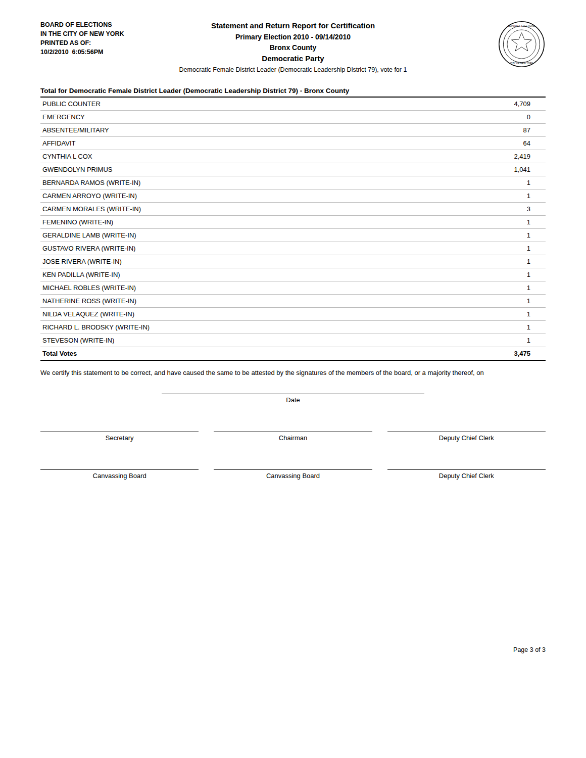BOARD OF ELECTIONS
IN THE CITY OF NEW YORK
PRINTED AS OF:
10/2/2010 6:05:56PM
Statement and Return Report for Certification
Primary Election 2010 - 09/14/2010
Bronx County
Democratic Party
Democratic Female District Leader (Democratic Leadership District 79), vote for 1
BOARD OF ELECTIONS CITY OF NEW YORK
Total for Democratic Female District Leader (Democratic Leadership District 79) - Bronx County
| PUBLIC COUNTER | 4,709 |
| EMERGENCY | 0 |
| ABSENTEE/MILITARY | 87 |
| AFFIDAVIT | 64 |
| CYNTHIA L COX | 2,419 |
| GWENDOLYN PRIMUS | 1,041 |
| BERNARDA RAMOS (WRITE-IN) | 1 |
| CARMEN ARROYO (WRITE-IN) | 1 |
| CARMEN MORALES (WRITE-IN) | 3 |
| FEMENINO (WRITE-IN) | 1 |
| GERALDINE LAMB (WRITE-IN) | 1 |
| GUSTAVO RIVERA (WRITE-IN) | 1 |
| JOSE RIVERA (WRITE-IN) | 1 |
| KEN PADILLA (WRITE-IN) | 1 |
| MICHAEL ROBLES (WRITE-IN) | 1 |
| NATHERINE ROSS (WRITE-IN) | 1 |
| NILDA VELAQUEZ (WRITE-IN) | 1 |
| RICHARD L. BRODSKY (WRITE-IN) | 1 |
| STEVESON (WRITE-IN) | 1 |
| Total Votes | 3,475 |
We certify this statement to be correct, and have caused the same to be attested by the signatures of the members of the board, or a majority thereof, on
Date
Secretary
Chairman
Deputy Chief Clerk
Canvassing Board
Canvassing Board
Deputy Chief Clerk
Page 3 of 3